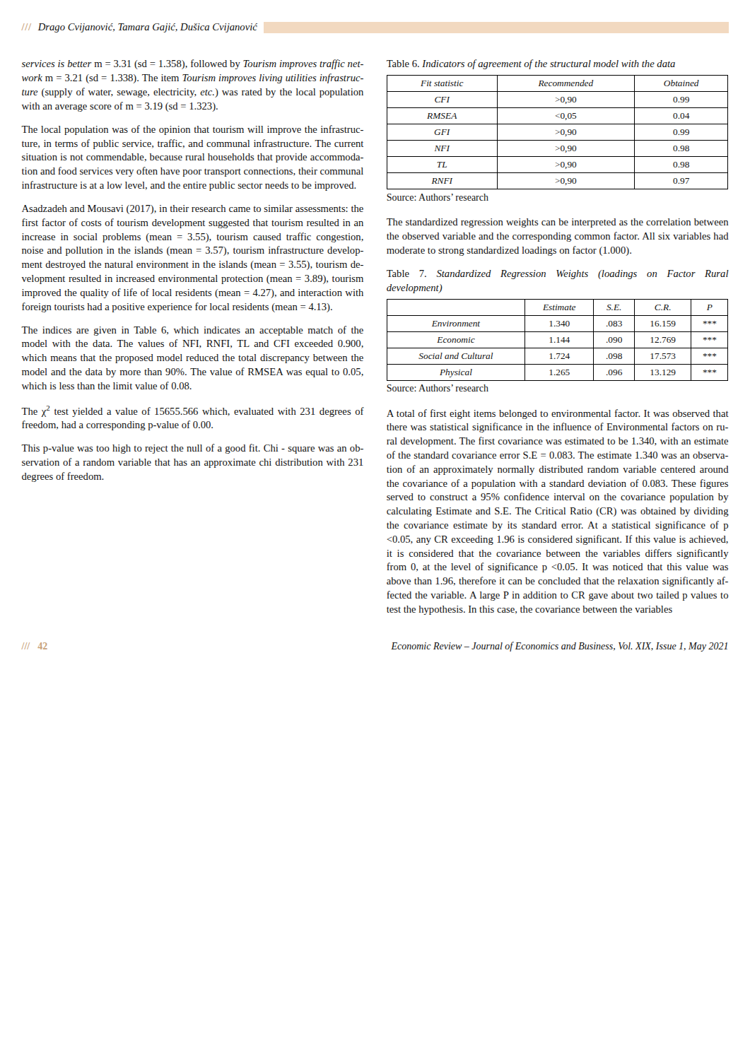/// Drago Cvijanović, Tamara Gajić, Dušica Cvijanović
services is better m = 3.31 (sd = 1.358), followed by Tourism improves traffic network m = 3.21 (sd = 1.338). The item Tourism improves living utilities infrastructure (supply of water, sewage, electricity, etc.) was rated by the local population with an average score of m = 3.19 (sd = 1.323).
The local population was of the opinion that tourism will improve the infrastructure, in terms of public service, traffic, and communal infrastructure. The current situation is not commendable, because rural households that provide accommodation and food services very often have poor transport connections, their communal infrastructure is at a low level, and the entire public sector needs to be improved.
Asadzadeh and Mousavi (2017), in their research came to similar assessments: the first factor of costs of tourism development suggested that tourism resulted in an increase in social problems (mean = 3.55), tourism caused traffic congestion, noise and pollution in the islands (mean = 3.57), tourism infrastructure development destroyed the natural environment in the islands (mean = 3.55), tourism development resulted in increased environmental protection (mean = 3.89), tourism improved the quality of life of local residents (mean = 4.27), and interaction with foreign tourists had a positive experience for local residents (mean = 4.13).
The indices are given in Table 6, which indicates an acceptable match of the model with the data. The values of NFI, RNFI, TL and CFI exceeded 0.900, which means that the proposed model reduced the total discrepancy between the model and the data by more than 90%. The value of RMSEA was equal to 0.05, which is less than the limit value of 0.08.
The χ2 test yielded a value of 15655.566 which, evaluated with 231 degrees of freedom, had a corresponding p-value of 0.00.
This p-value was too high to reject the null of a good fit. Chi - square was an observation of a random variable that has an approximate chi distribution with 231 degrees of freedom.
Table 6. Indicators of agreement of the structural model with the data
| Fit statistic | Recommended | Obtained |
| --- | --- | --- |
| CFI | >0,90 | 0.99 |
| RMSEA | <0,05 | 0.04 |
| GFI | >0,90 | 0.99 |
| NFI | >0,90 | 0.98 |
| TL | >0,90 | 0.98 |
| RNFI | >0,90 | 0.97 |
Source: Authors’ research
The standardized regression weights can be interpreted as the correlation between the observed variable and the corresponding common factor. All six variables had moderate to strong standardized loadings on factor (1.000).
Table 7. Standardized Regression Weights (loadings on Factor Rural development)
| | Estimate | S.E. | C.R. | P |
| --- | --- | --- | --- | --- |
| Environment | 1.340 | .083 | 16.159 | *** |
| Economic | 1.144 | .090 | 12.769 | *** |
| Social and Cultural | 1.724 | .098 | 17.573 | *** |
| Physical | 1.265 | .096 | 13.129 | *** |
Source: Authors’ research
A total of first eight items belonged to environmental factor. It was observed that there was statistical significance in the influence of Environmental factors on rural development. The first covariance was estimated to be 1.340, with an estimate of the standard covariance error S.E = 0.083. The estimate 1.340 was an observation of an approximately normally distributed random variable centered around the covariance of a population with a standard deviation of 0.083. These figures served to construct a 95% confidence interval on the covariance population by calculating Estimate and S.E. The Critical Ratio (CR) was obtained by dividing the covariance estimate by its standard error. At a statistical significance of p <0.05, any CR exceeding 1.96 is considered significant. If this value is achieved, it is considered that the covariance between the variables differs significantly from 0, at the level of significance p <0.05. It was noticed that this value was above than 1.96, therefore it can be concluded that the relaxation significantly affected the variable. A large P in addition to CR gave about two tailed p values to test the hypothesis. In this case, the covariance between the variables
/// 42 Economic Review – Journal of Economics and Business, Vol. XIX, Issue 1, May 2021